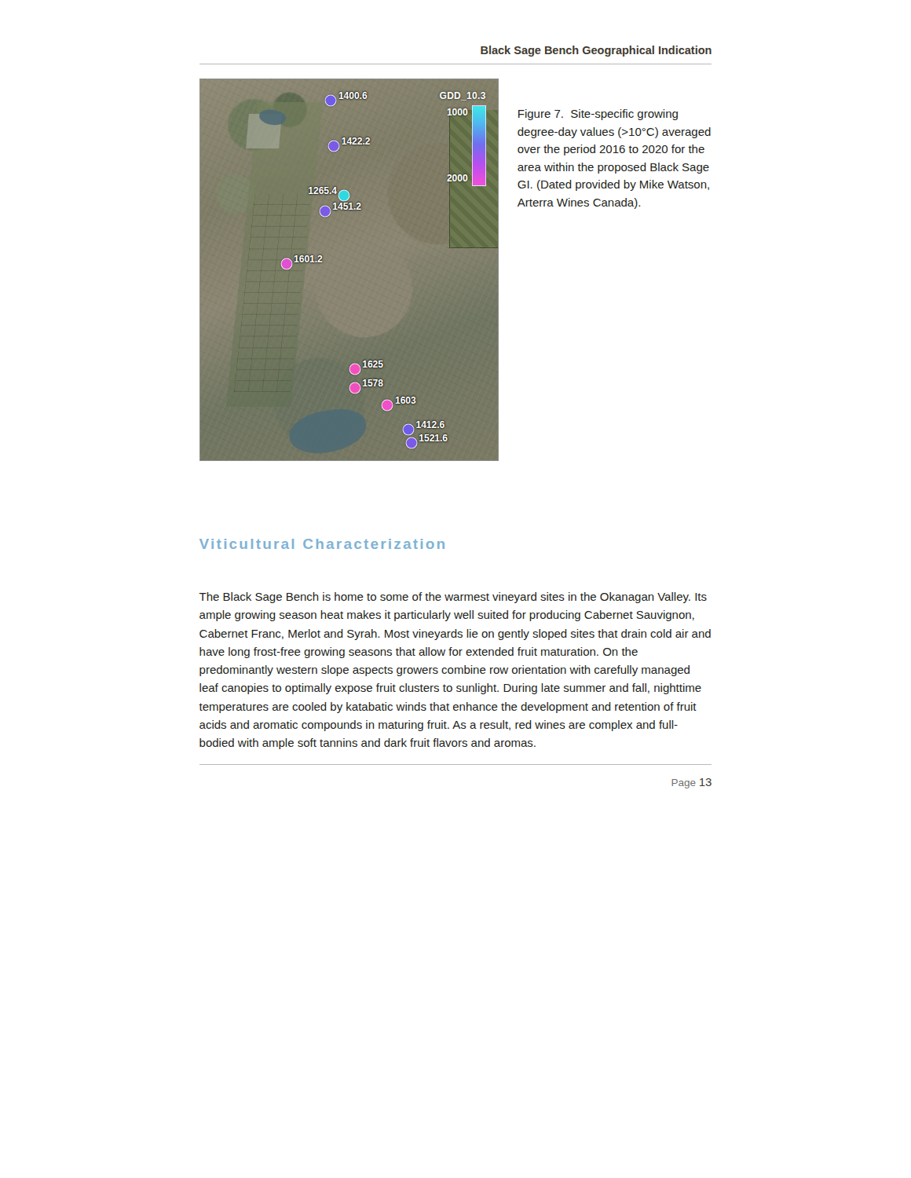Black Sage Bench Geographical Indication
GDD_10.3
1000 2000
1400.6
1422.2
1265.4
1451.2
1601.2
1625
1578
1603
1412.6
1521.6
Figure 7. Site-specific growing degree-day values (>10°C) averaged over the period 2016 to 2020 for the area within the proposed Black Sage GI. (Dated provided by Mike Watson, Arterra Wines Canada).
Viticultural Characterization
The Black Sage Bench is home to some of the warmest vineyard sites in the Okanagan Valley. Its ample growing season heat makes it particularly well suited for producing Cabernet Sauvignon, Cabernet Franc, Merlot and Syrah. Most vineyards lie on gently sloped sites that drain cold air and have long frost-free growing seasons that allow for extended fruit maturation. On the predominantly western slope aspects growers combine row orientation with carefully managed leaf canopies to optimally expose fruit clusters to sunlight. During late summer and fall, nighttime temperatures are cooled by katabatic winds that enhance the development and retention of fruit acids and aromatic compounds in maturing fruit. As a result, red wines are complex and full-bodied with ample soft tannins and dark fruit flavors and aromas.
Page 13